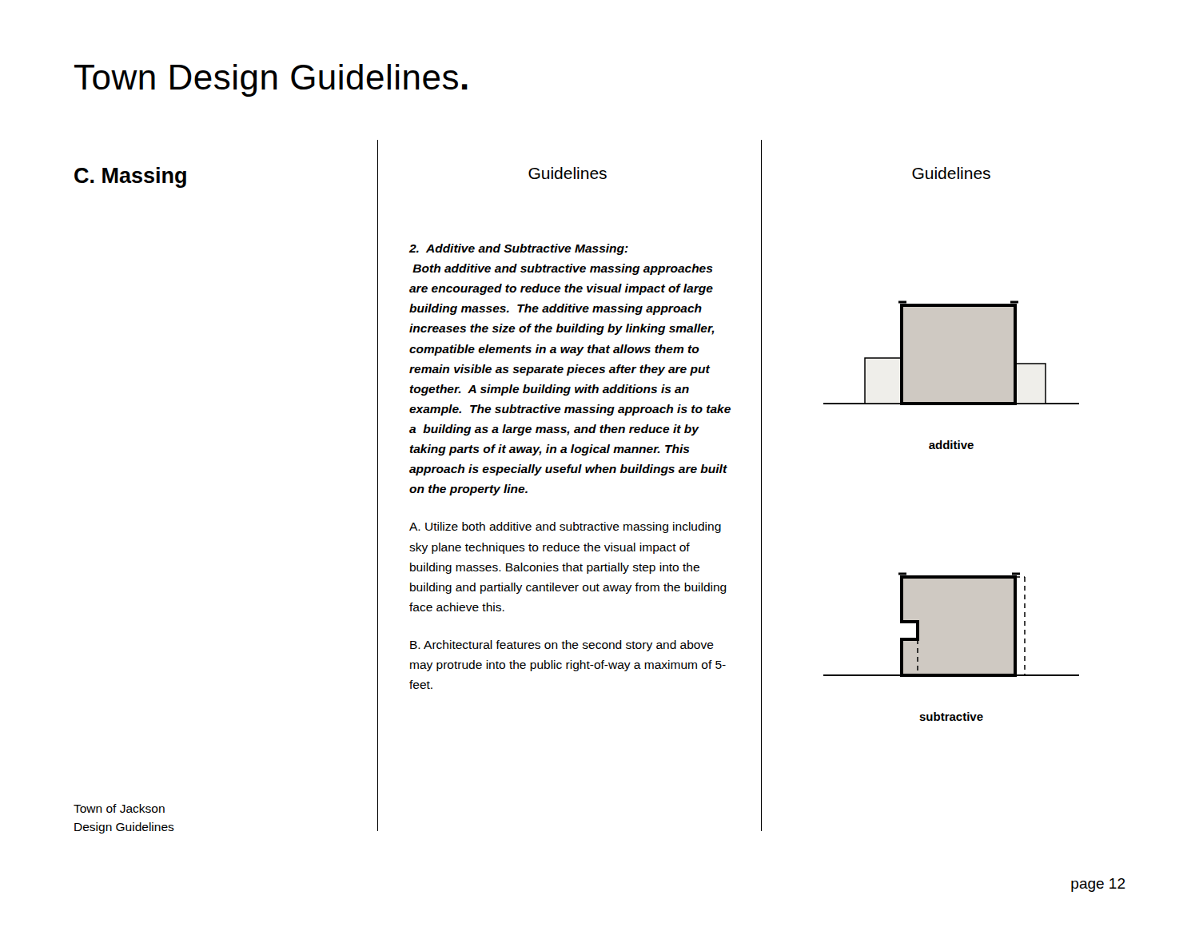Town Design Guidelines.
C. Massing
Guidelines
Guidelines
2. Additive and Subtractive Massing:
Both additive and subtractive massing approaches are encouraged to reduce the visual impact of large building masses. The additive massing approach increases the size of the building by linking smaller, compatible elements in a way that allows them to remain visible as separate pieces after they are put together. A simple building with additions is an example. The subtractive massing approach is to take a building as a large mass, and then reduce it by taking parts of it away, in a logical manner. This approach is especially useful when buildings are built on the property line.
A. Utilize both additive and subtractive massing including sky plane techniques to reduce the visual impact of building masses. Balconies that partially step into the building and partially cantilever out away from the building face achieve this.
B. Architectural features on the second story and above may protrude into the public right-of-way a maximum of 5-feet.
additive
subtractive
Town of Jackson
Design Guidelines
page 12